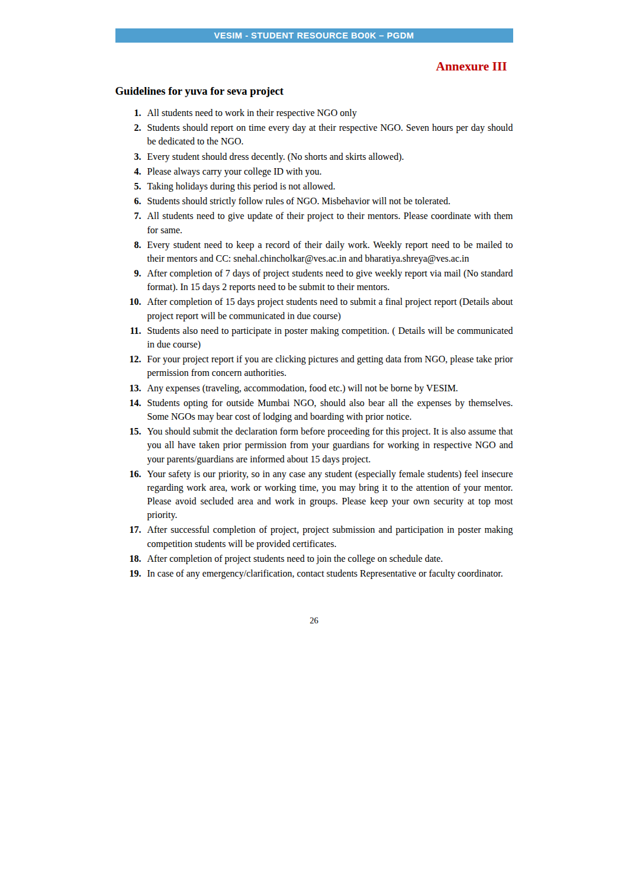VESIM - STUDENT RESOURCE BO0K – PGDM
Annexure III
Guidelines for yuva for seva project
All students need to work in their respective NGO only
Students should report on time every day at their respective NGO. Seven hours per day should be dedicated to the NGO.
Every student should dress decently. (No shorts and skirts allowed).
Please always carry your college ID with you.
Taking holidays during this period is not allowed.
Students should strictly follow rules of NGO. Misbehavior will not be tolerated.
All students need to give update of their project to their mentors. Please coordinate with them for same.
Every student need to keep a record of their daily work. Weekly report need to be mailed to their mentors and CC: snehal.chincholkar@ves.ac.in and bharatiya.shreya@ves.ac.in
After completion of 7 days of project students need to give weekly report via mail (No standard format). In 15 days 2 reports need to be submit to their mentors.
After completion of 15 days project students need to submit a final project report (Details about project report will be communicated in due course)
Students also need to participate in poster making competition. ( Details will be communicated in due course)
For your project report if you are clicking pictures and getting data from NGO, please take prior permission from concern authorities.
Any expenses (traveling, accommodation, food etc.) will not be borne by VESIM.
Students opting for outside Mumbai NGO, should also bear all the expenses by themselves. Some NGOs may bear cost of lodging and boarding with prior notice.
You should submit the declaration form before proceeding for this project. It is also assume that you all have taken prior permission from your guardians for working in respective NGO and your parents/guardians are informed about 15 days project.
Your safety is our priority, so in any case any student (especially female students) feel insecure regarding work area, work or working time, you may bring it to the attention of your mentor. Please avoid secluded area and work in groups. Please keep your own security at top most priority.
After successful completion of project, project submission and participation in poster making competition students will be provided certificates.
After completion of project students need to join the college on schedule date.
In case of any emergency/clarification, contact students Representative or faculty coordinator.
26